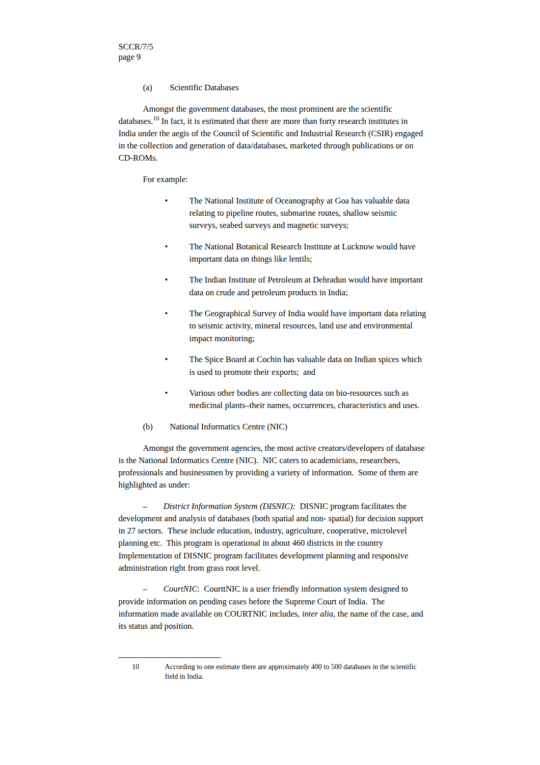SCCR/7/5
page 9
(a) Scientific Databases
Amongst the government databases, the most prominent are the scientific databases.10 In fact, it is estimated that there are more than forty research institutes in India under the aegis of the Council of Scientific and Industrial Research (CSIR) engaged in the collection and generation of data/databases, marketed through publications or on CD-ROMs.
For example:
The National Institute of Oceanography at Goa has valuable data relating to pipeline routes, submarine routes, shallow seismic surveys, seabed surveys and magnetic surveys;
The National Botanical Research Institute at Lucknow would have important data on things like lentils;
The Indian Institute of Petroleum at Dehradun would have important data on crude and petroleum products in India;
The Geographical Survey of India would have important data relating to seismic activity, mineral resources, land use and environmental impact monitoring;
The Spice Board at Cochin has valuable data on Indian spices which is used to promote their exports; and
Various other bodies are collecting data on bio-resources such as medicinal plants–their names, occurrences, characteristics and uses.
(b) National Informatics Centre (NIC)
Amongst the government agencies, the most active creators/developers of database is the National Informatics Centre (NIC). NIC caters to academicians, researchers, professionals and businessmen by providing a variety of information. Some of them are highlighted as under:
–District Information System (DISNIC): DISNIC program facilitates the development and analysis of databases (both spatial and non- spatial) for decision support in 27 sectors. These include education, industry, agriculture, cooperative, microlevel planning etc. This program is operational in about 460 districts in the country Implementation of DISNIC program facilitates development planning and responsive administration right from grass root level.
–CourtNIC: CourttNIC is a user friendly information system designed to provide information on pending cases before the Supreme Court of India. The information made available on COURTNIC includes, inter alia, the name of the case, and its status and position.
10 According to one estimate there are approximately 400 to 500 databases in the scientific field in India.